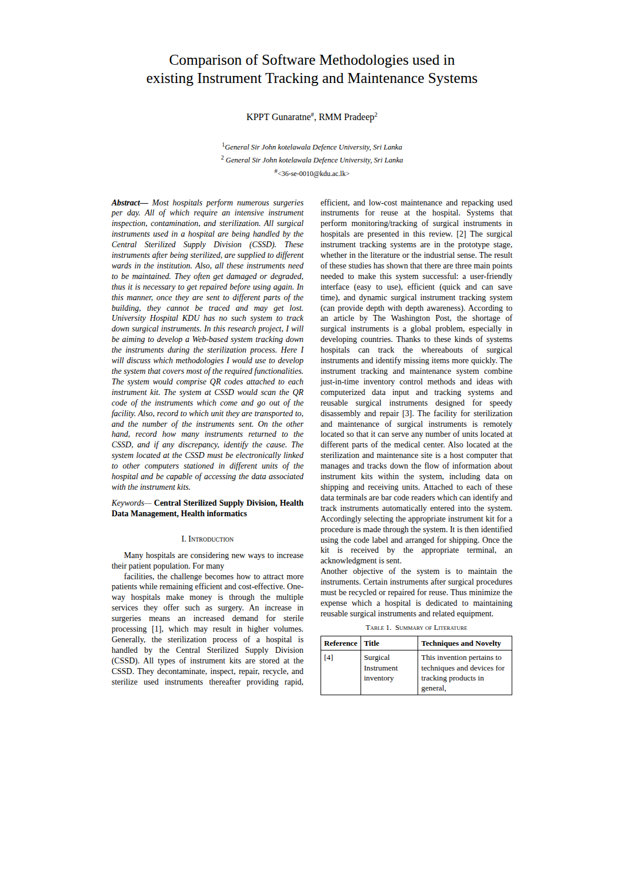Comparison of Software Methodologies used in
existing Instrument Tracking and Maintenance Systems
KPPT Gunaratne#, RMM Pradeep2
1General Sir John kotelawala Defence University, Sri Lanka
2 General Sir John kotelawala Defence University, Sri Lanka
#<36-se-0010@kdu.ac.lk>
Abstract— Most hospitals perform numerous surgeries per day. All of which require an intensive instrument inspection, contamination, and sterilization. All surgical instruments used in a hospital are being handled by the Central Sterilized Supply Division (CSSD). These instruments after being sterilized, are supplied to different wards in the institution. Also, all these instruments need to be maintained. They often get damaged or degraded, thus it is necessary to get repaired before using again. In this manner, once they are sent to different parts of the building, they cannot be traced and may get lost. University Hospital KDU has no such system to track down surgical instruments. In this research project, I will be aiming to develop a Web-based system tracking down the instruments during the sterilization process. Here I will discuss which methodologies I would use to develop the system that covers most of the required functionalities. The system would comprise QR codes attached to each instrument kit. The system at CSSD would scan the QR code of the instruments which come and go out of the facility. Also, record to which unit they are transported to, and the number of the instruments sent. On the other hand, record how many instruments returned to the CSSD, and if any discrepancy, identify the cause. The system located at the CSSD must be electronically linked to other computers stationed in different units of the hospital and be capable of accessing the data associated with the instrument kits.
Keywords— Central Sterilized Supply Division, Health Data Management, Health informatics
I. Introduction
Many hospitals are considering new ways to increase their patient population. For many
facilities, the challenge becomes how to attract more patients while remaining efficient and cost-effective. One-way hospitals make money is through the multiple services they offer such as surgery. An increase in surgeries means an increased demand for sterile processing [1], which may result in higher volumes. Generally, the sterilization process of a hospital is handled by the Central Sterilized Supply Division (CSSD). All types of instrument kits are stored at the CSSD. They decontaminate, inspect, repair, recycle, and sterilize used instruments thereafter providing rapid, efficient, and low-cost maintenance and repacking used instruments for reuse at the hospital. Systems that perform monitoring/tracking of surgical instruments in hospitals are presented in this review. [2] The surgical instrument tracking systems are in the prototype stage, whether in the literature or the industrial sense. The result of these studies has shown that there are three main points needed to make this system successful: a user-friendly interface (easy to use), efficient (quick and can save time), and dynamic surgical instrument tracking system (can provide depth with depth awareness). According to an article by The Washington Post, the shortage of surgical instruments is a global problem, especially in developing countries. Thanks to these kinds of systems hospitals can track the whereabouts of surgical instruments and identify missing items more quickly. The instrument tracking and maintenance system combine just-in-time inventory control methods and ideas with computerized data input and tracking systems and reusable surgical instruments designed for speedy disassembly and repair [3]. The facility for sterilization and maintenance of surgical instruments is remotely located so that it can serve any number of units located at different parts of the medical center. Also located at the sterilization and maintenance site is a host computer that manages and tracks down the flow of information about instrument kits within the system, including data on shipping and receiving units. Attached to each of these data terminals are bar code readers which can identify and track instruments automatically entered into the system. Accordingly selecting the appropriate instrument kit for a procedure is made through the system. It is then identified using the code label and arranged for shipping. Once the kit is received by the appropriate terminal, an acknowledgment is sent.
Another objective of the system is to maintain the instruments. Certain instruments after surgical procedures must be recycled or repaired for reuse. Thus minimize the expense which a hospital is dedicated to maintaining reusable surgical instruments and related equipment.
Table 1. Summary of Literature
| Reference | Title | Techniques and Novelty |
| --- | --- | --- |
| [4] | Surgical Instrument inventory | This invention pertains to techniques and devices for tracking products in general, |